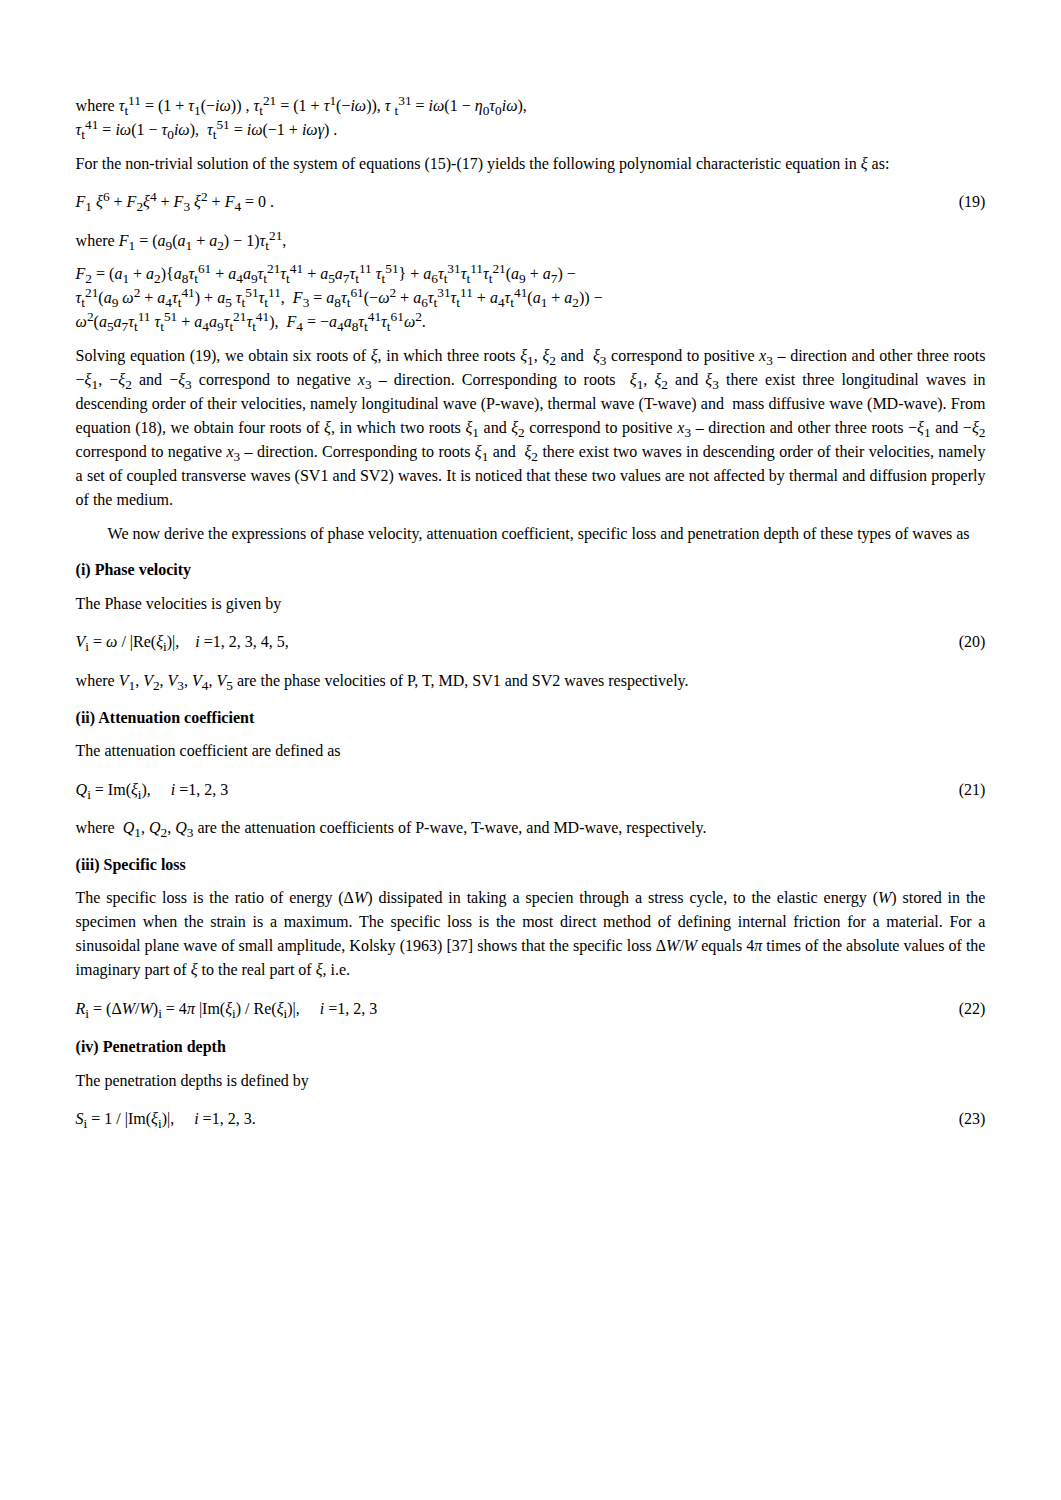where τt11 = (1 + τ1(−iω)) , τt21 = (1 + τ1(−iω)), τ t31 = iω(1 − η0τ0iω),
τt41 = iω(1 − τ0iω), τt51 = iω(−1 + iωγ) .
For the non-trivial solution of the system of equations (15)-(17) yields the following polynomial characteristic equation in ξ as:
F1 ξ6 + F2ξ4 + F3 ξ2 + F4 = 0 .
(19)
where F1 = (a9(a1 + a2) − 1)τt21,
F2 = (a1 + a2){a8τt61 + a4a9τt21τt41 + a5a7τt11 τt51} + a6τt31τt11τt21(a9 + a7) −
τt21(a9 ω2 + a4τt41) + a5 τt51τt11, F3 = a8τt61(−ω2 + a6τt31τt11 + a4τt41(a1 + a2)) −
ω2(a5a7τt11 τt51 + a4a9τt21τt41), F4 = −a4a8τt41τt61ω2.
Solving equation (19), we obtain six roots of ξ, in which three roots ξ1, ξ2 and ξ3 correspond to positive x3 – direction and other three roots −ξ1, −ξ2 and −ξ3 correspond to negative x3 – direction. Corresponding to roots ξ1, ξ2 and ξ3 there exist three longitudinal waves in descending order of their velocities, namely longitudinal wave (P-wave), thermal wave (T-wave) and mass diffusive wave (MD-wave). From equation (18), we obtain four roots of ξ, in which two roots ξ1 and ξ2 correspond to positive x3 – direction and other three roots −ξ1 and −ξ2 correspond to negative x3 – direction. Corresponding to roots ξ1 and ξ2 there exist two waves in descending order of their velocities, namely a set of coupled transverse waves (SV1 and SV2) waves. It is noticed that these two values are not affected by thermal and diffusion properly of the medium.
We now derive the expressions of phase velocity, attenuation coefficient, specific loss and penetration depth of these types of waves as
(i) Phase velocity
The Phase velocities is given by
Vi = ω / |Re(ξi)|, i =1, 2, 3, 4, 5,
(20)
where V1, V2, V3, V4, V5 are the phase velocities of P, T, MD, SV1 and SV2 waves respectively.
(ii) Attenuation coefficient
The attenuation coefficient are defined as
Qi = Im(ξi), i =1, 2, 3
(21)
where Q1, Q2, Q3 are the attenuation coefficients of P-wave, T-wave, and MD-wave, respectively.
(iii) Specific loss
The specific loss is the ratio of energy (ΔW) dissipated in taking a specien through a stress cycle, to the elastic energy (W) stored in the specimen when the strain is a maximum. The specific loss is the most direct method of defining internal friction for a material. For a sinusoidal plane wave of small amplitude, Kolsky (1963) [37] shows that the specific loss ΔW/W equals 4π times of the absolute values of the imaginary part of ξ to the real part of ξ, i.e.
Ri = (ΔW/W)i = 4π |Im(ξi) / Re(ξi)|, i =1, 2, 3
(22)
(iv) Penetration depth
The penetration depths is defined by
Si = 1 / |Im(ξi)|, i =1, 2, 3.
(23)